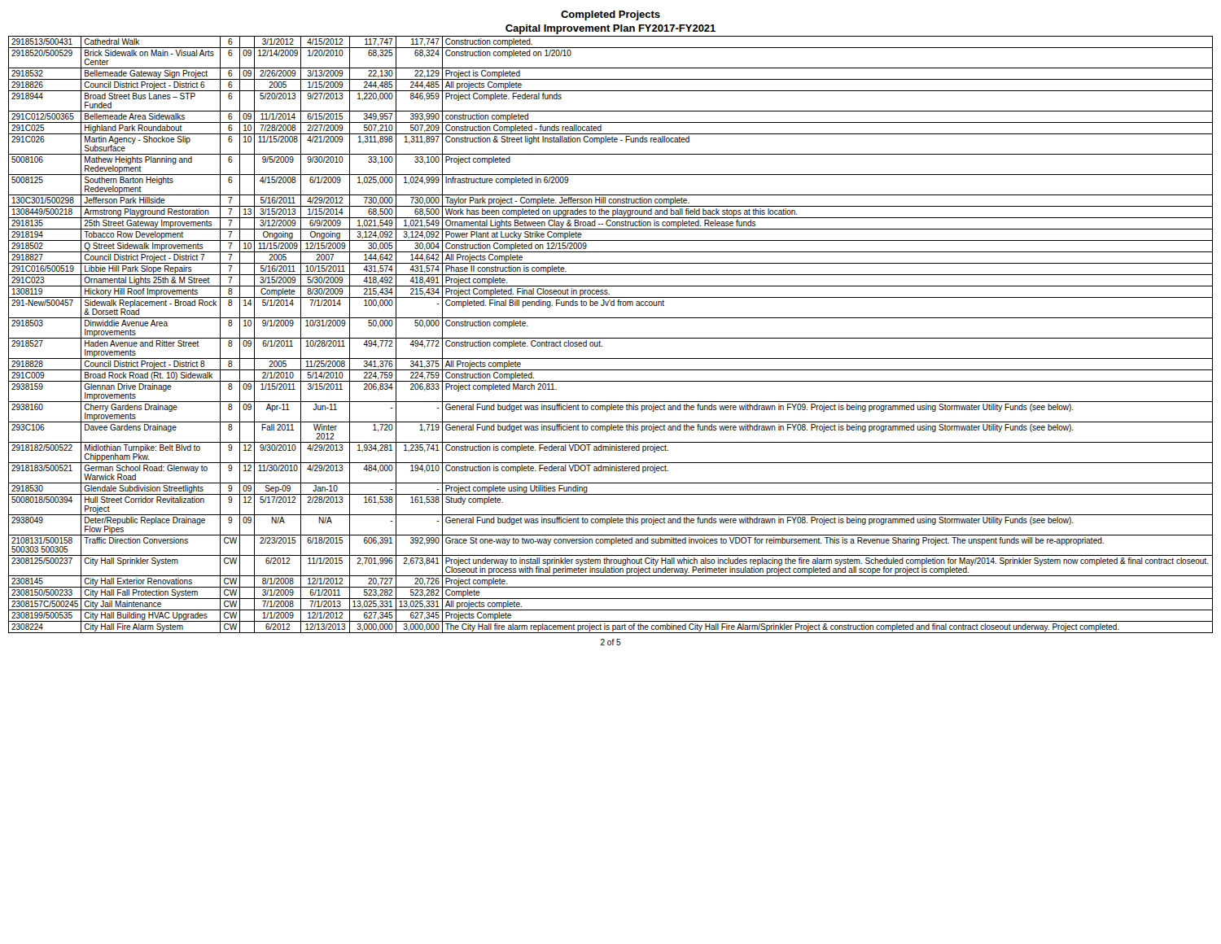Completed Projects
Capital Improvement Plan FY2017-FY2021
| 2918513/500431 | Cathedral Walk | 6 | | 3/1/2012 | 4/15/2012 | 117,747 | 117,747 | Construction completed. |
| 2918520/500529 | Brick Sidewalk on Main - Visual Arts Center | 6 | 09 | 12/14/2009 | 1/20/2010 | 68,325 | 68,324 | Construction completed on 1/20/10 |
| 2918532 | Bellemeade Gateway Sign Project | 6 | 09 | 2/26/2009 | 3/13/2009 | 22,130 | 22,129 | Project is Completed |
| 2918826 | Council District Project - District 6 | 6 | | 2005 | 1/15/2009 | 244,485 | 244,485 | All projects Complete |
| 2918944 | Broad Street Bus Lanes – STP Funded | 6 | | 5/20/2013 | 9/27/2013 | 1,220,000 | 846,959 | Project Complete. Federal funds |
| 291C012/500365 | Bellemeade Area Sidewalks | 6 | 09 | 11/1/2014 | 6/15/2015 | 349,957 | 393,990 | construction completed |
| 291C025 | Highland Park Roundabout | 6 | 10 | 7/28/2008 | 2/27/2009 | 507,210 | 507,209 | Construction Completed - funds reallocated |
| 291C026 | Martin Agency - Shockoe Slip Subsurface | 6 | 10 | 11/15/2008 | 4/21/2009 | 1,311,898 | 1,311,897 | Construction & Street light Installation Complete - Funds reallocated |
| 5008106 | Mathew Heights Planning and Redevelopment | 6 | | 9/5/2009 | 9/30/2010 | 33,100 | 33,100 | Project completed |
| 5008125 | Southern Barton Heights Redevelopment | 6 | | 4/15/2008 | 6/1/2009 | 1,025,000 | 1,024,999 | Infrastructure completed in 6/2009 |
| 130C301/500298 | Jefferson Park Hillside | 7 | | 5/16/2011 | 4/29/2012 | 730,000 | 730,000 | Taylor Park project - Complete. Jefferson Hill construction complete. |
| 1308449/500218 | Armstrong Playground Restoration | 7 | 13 | 3/15/2013 | 1/15/2014 | 68,500 | 68,500 | Work has been completed on upgrades to the playground and ball field back stops at this location. |
| 2918135 | 25th Street Gateway Improvements | 7 | | 3/12/2009 | 6/9/2009 | 1,021,549 | 1,021,549 | Ornamental Lights Between Clay & Broad -- Construction is completed. Release funds |
| 2918194 | Tobacco Row Development | 7 | | Ongoing | Ongoing | 3,124,092 | 3,124,092 | Power Plant at Lucky Strike Complete |
| 2918502 | Q Street Sidewalk Improvements | 7 | 10 | 11/15/2009 | 12/15/2009 | 30,005 | 30,004 | Construction Completed on 12/15/2009 |
| 2918827 | Council District Project - District 7 | 7 | | 2005 | 2007 | 144,642 | 144,642 | All Projects Complete |
| 291C016/500519 | Libbie Hill Park Slope Repairs | 7 | | 5/16/2011 | 10/15/2011 | 431,574 | 431,574 | Phase II construction is complete. |
| 291C023 | Ornamental Lights 25th & M Street | 7 | | 3/15/2009 | 5/30/2009 | 418,492 | 418,491 | Project complete. |
| 1308119 | Hickory Hill Roof Improvements | 8 | | Complete | 8/30/2009 | 215,434 | 215,434 | Project Completed. Final Closeout in process. |
| 291-New/500457 | Sidewalk Replacement - Broad Rock & Dorsett Road | 8 | 14 | 5/1/2014 | 7/1/2014 | 100,000 | - | Completed. Final Bill pending. Funds to be Jv'd from account |
| 2918503 | Dinwiddie Avenue Area Improvements | 8 | 10 | 9/1/2009 | 10/31/2009 | 50,000 | 50,000 | Construction complete. |
| 2918527 | Haden Avenue and Ritter Street Improvements | 8 | 09 | 6/1/2011 | 10/28/2011 | 494,772 | 494,772 | Construction complete. Contract closed out. |
| 2918828 | Council District Project - District 8 | 8 | | 2005 | 11/25/2008 | 341,376 | 341,375 | All Projects complete |
| 291C009 | Broad Rock Road (Rt. 10) Sidewalk | | | 2/1/2010 | 5/14/2010 | 224,759 | 224,759 | Construction Completed. |
| 2938159 | Glennan Drive Drainage Improvements | 8 | 09 | 1/15/2011 | 3/15/2011 | 206,834 | 206,833 | Project completed March 2011. |
| 2938160 | Cherry Gardens Drainage Improvements | 8 | 09 | Apr-11 | Jun-11 | - | - | General Fund budget was insufficient to complete this project and the funds were withdrawn in FY09. Project is being programmed using Stormwater Utility Funds (see below). |
| 293C106 | Davee Gardens Drainage | 8 | | Fall 2011 | Winter 2012 | 1,720 | 1,719 | General Fund budget was insufficient to complete this project and the funds were withdrawn in FY08. Project is being programmed using Stormwater Utility Funds (see below). |
| 2918182/500522 | Midlothian Turnpike: Belt Blvd to Chippenham Pkw. | 9 | 12 | 9/30/2010 | 4/29/2013 | 1,934,281 | 1,235,741 | Construction is complete. Federal VDOT administered project. |
| 2918183/500521 | German School Road: Glenway to Warwick Road | 9 | 12 | 11/30/2010 | 4/29/2013 | 484,000 | 194,010 | Construction is complete. Federal VDOT administered project. |
| 2918530 | Glendale Subdivision Streetlights | 9 | 09 | Sep-09 | Jan-10 | - | - | Project complete using Utilities Funding |
| 5008018/500394 | Hull Street Corridor Revitalization Project | 9 | 12 | 5/17/2012 | 2/28/2013 | 161,538 | 161,538 | Study complete. |
| 2938049 | Deter/Republic Replace Drainage Flow Pipes | 9 | 09 | N/A | N/A | - | - | General Fund budget was insufficient to complete this project and the funds were withdrawn in FY08. Project is being programmed using Stormwater Utility Funds (see below). |
| 2108131/500158 500303 500305 | Traffic Direction Conversions | CW | | 2/23/2015 | 6/18/2015 | 606,391 | 392,990 | Grace St one-way to two-way conversion completed and submitted invoices to VDOT for reimbursement. This is a Revenue Sharing Project. The unspent funds will be re-appropriated. |
| 2308125/500237 | City Hall Sprinkler System | CW | | 6/2012 | 11/1/2015 | 2,701,996 | 2,673,841 | Project underway to install sprinkler system throughout City Hall which also includes replacing the fire alarm system. Scheduled completion for May/2014. Sprinkler System now completed & final contract closeout. Closeout in process with final perimeter insulation project underway. Perimeter insulation project completed and all scope for project is completed. |
| 2308145 | City Hall Exterior Renovations | CW | | 8/1/2008 | 12/1/2012 | 20,727 | 20,726 | Project complete. |
| 2308150/500233 | City Hall Fall Protection System | CW | | 3/1/2009 | 6/1/2011 | 523,282 | 523,282 | Complete |
| 2308157C/500245 | City Jail Maintenance | CW | | 7/1/2008 | 7/1/2013 | 13,025,331 | 13,025,331 | All projects complete. |
| 2308199/500535 | City Hall Building HVAC Upgrades | CW | | 1/1/2009 | 12/1/2012 | 627,345 | 627,345 | Projects Complete |
| 2308224 | City Hall Fire Alarm System | CW | | 6/2012 | 12/13/2013 | 3,000,000 | 3,000,000 | The City Hall fire alarm replacement project is part of the combined City Hall Fire Alarm/Sprinkler Project & construction completed and final contract closeout underway. Project completed. |
2 of 5